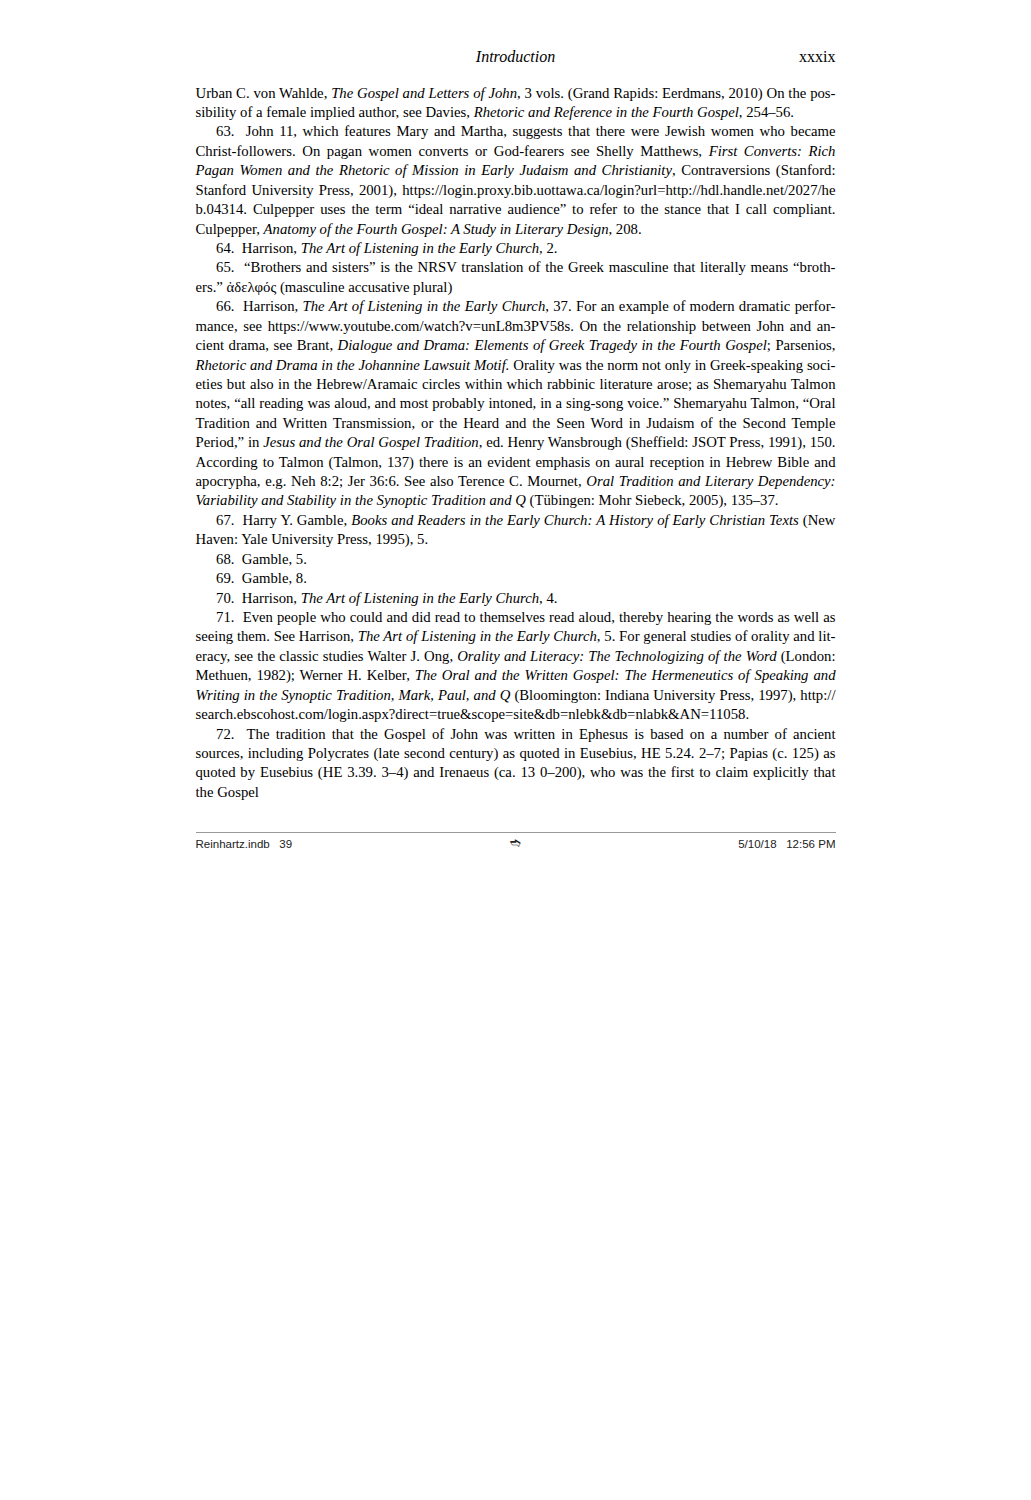Introduction xxxix
Urban C. von Wahlde, The Gospel and Letters of John, 3 vols. (Grand Rapids: Eerdmans, 2010) On the possibility of a female implied author, see Davies, Rhetoric and Reference in the Fourth Gospel, 254–56.
63. John 11, which features Mary and Martha, suggests that there were Jewish women who became Christ-followers. On pagan women converts or God-fearers see Shelly Matthews, First Converts: Rich Pagan Women and the Rhetoric of Mission in Early Judaism and Christianity, Contraversions (Stanford: Stanford University Press, 2001), https://login.proxy.bib.uottawa.ca/login?url=http://hdl.handle.net/2027/heb.04314. Culpepper uses the term “ideal narrative audience” to refer to the stance that I call compliant. Culpepper, Anatomy of the Fourth Gospel: A Study in Literary Design, 208.
64. Harrison, The Art of Listening in the Early Church, 2.
65. “Brothers and sisters” is the NRSV translation of the Greek masculine that literally means “brothers.” ἀδελφός (masculine accusative plural)
66. Harrison, The Art of Listening in the Early Church, 37. For an example of modern dramatic performance, see https://www.youtube.com/watch?v=unL8m3PV58s. On the relationship between John and ancient drama, see Brant, Dialogue and Drama: Elements of Greek Tragedy in the Fourth Gospel; Parsenios, Rhetoric and Drama in the Johannine Lawsuit Motif. Orality was the norm not only in Greek-speaking societies but also in the Hebrew/Aramaic circles within which rabbinic literature arose; as Shemaryahu Talmon notes, “all reading was aloud, and most probably intoned, in a sing-song voice.” Shemaryahu Talmon, “Oral Tradition and Written Transmission, or the Heard and the Seen Word in Judaism of the Second Temple Period,” in Jesus and the Oral Gospel Tradition, ed. Henry Wansbrough (Sheffield: JSOT Press, 1991), 150. According to Talmon (Talmon, 137) there is an evident emphasis on aural reception in Hebrew Bible and apocrypha, e.g. Neh 8:2; Jer 36:6. See also Terence C. Mournet, Oral Tradition and Literary Dependency: Variability and Stability in the Synoptic Tradition and Q (Tübingen: Mohr Siebeck, 2005), 135–37.
67. Harry Y. Gamble, Books and Readers in the Early Church: A History of Early Christian Texts (New Haven: Yale University Press, 1995), 5.
68. Gamble, 5.
69. Gamble, 8.
70. Harrison, The Art of Listening in the Early Church, 4.
71. Even people who could and did read to themselves read aloud, thereby hearing the words as well as seeing them. See Harrison, The Art of Listening in the Early Church, 5. For general studies of orality and literacy, see the classic studies Walter J. Ong, Orality and Literacy: The Technologizing of the Word (London: Methuen, 1982); Werner H. Kelber, The Oral and the Written Gospel: The Hermeneutics of Speaking and Writing in the Synoptic Tradition, Mark, Paul, and Q (Bloomington: Indiana University Press, 1997), http://search.ebscohost.com/login.aspx?direct=true&scope=site&db=nlebk&db=nlabk&AN=11058.
72. The tradition that the Gospel of John was written in Ephesus is based on a number of ancient sources, including Polycrates (late second century) as quoted in Eusebius, HE 5.24. 2–7; Papias (c. 125) as quoted by Eusebius (HE 3.39. 3–4) and Irenaeus (ca. 13 0–200), who was the first to claim explicitly that the Gospel
Reinhartz.indb 39 ➬ 5/10/18 12:56 PM